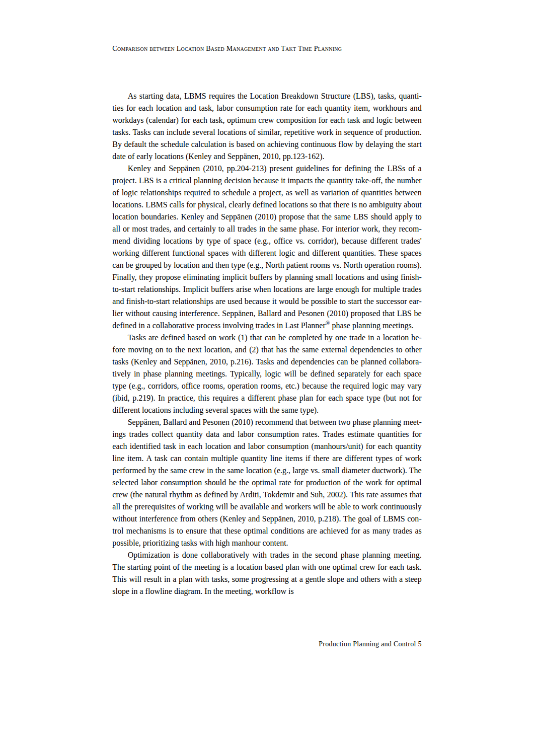Comparison between Location Based Management and Takt Time Planning
As starting data, LBMS requires the Location Breakdown Structure (LBS), tasks, quantities for each location and task, labor consumption rate for each quantity item, workhours and workdays (calendar) for each task, optimum crew composition for each task and logic between tasks. Tasks can include several locations of similar, repetitive work in sequence of production. By default the schedule calculation is based on achieving continuous flow by delaying the start date of early locations (Kenley and Seppänen, 2010, pp.123-162).
Kenley and Seppänen (2010, pp.204-213) present guidelines for defining the LBSs of a project. LBS is a critical planning decision because it impacts the quantity take-off, the number of logic relationships required to schedule a project, as well as variation of quantities between locations. LBMS calls for physical, clearly defined locations so that there is no ambiguity about location boundaries. Kenley and Seppänen (2010) propose that the same LBS should apply to all or most trades, and certainly to all trades in the same phase. For interior work, they recommend dividing locations by type of space (e.g., office vs. corridor), because different trades' working different functional spaces with different logic and different quantities. These spaces can be grouped by location and then type (e.g., North patient rooms vs. North operation rooms). Finally, they propose eliminating implicit buffers by planning small locations and using finish-to-start relationships. Implicit buffers arise when locations are large enough for multiple trades and finish-to-start relationships are used because it would be possible to start the successor earlier without causing interference. Seppänen, Ballard and Pesonen (2010) proposed that LBS be defined in a collaborative process involving trades in Last Planner® phase planning meetings.
Tasks are defined based on work (1) that can be completed by one trade in a location before moving on to the next location, and (2) that has the same external dependencies to other tasks (Kenley and Seppänen, 2010, p.216). Tasks and dependencies can be planned collaboratively in phase planning meetings. Typically, logic will be defined separately for each space type (e.g., corridors, office rooms, operation rooms, etc.) because the required logic may vary (ibid, p.219). In practice, this requires a different phase plan for each space type (but not for different locations including several spaces with the same type).
Seppänen, Ballard and Pesonen (2010) recommend that between two phase planning meetings trades collect quantity data and labor consumption rates. Trades estimate quantities for each identified task in each location and labor consumption (manhours/unit) for each quantity line item. A task can contain multiple quantity line items if there are different types of work performed by the same crew in the same location (e.g., large vs. small diameter ductwork). The selected labor consumption should be the optimal rate for production of the work for optimal crew (the natural rhythm as defined by Arditi, Tokdemir and Suh, 2002). This rate assumes that all the prerequisites of working will be available and workers will be able to work continuously without interference from others (Kenley and Seppänen, 2010, p.218). The goal of LBMS control mechanisms is to ensure that these optimal conditions are achieved for as many trades as possible, prioritizing tasks with high manhour content.
Optimization is done collaboratively with trades in the second phase planning meeting. The starting point of the meeting is a location based plan with one optimal crew for each task. This will result in a plan with tasks, some progressing at a gentle slope and others with a steep slope in a flowline diagram. In the meeting, workflow is
Production Planning and Control 5